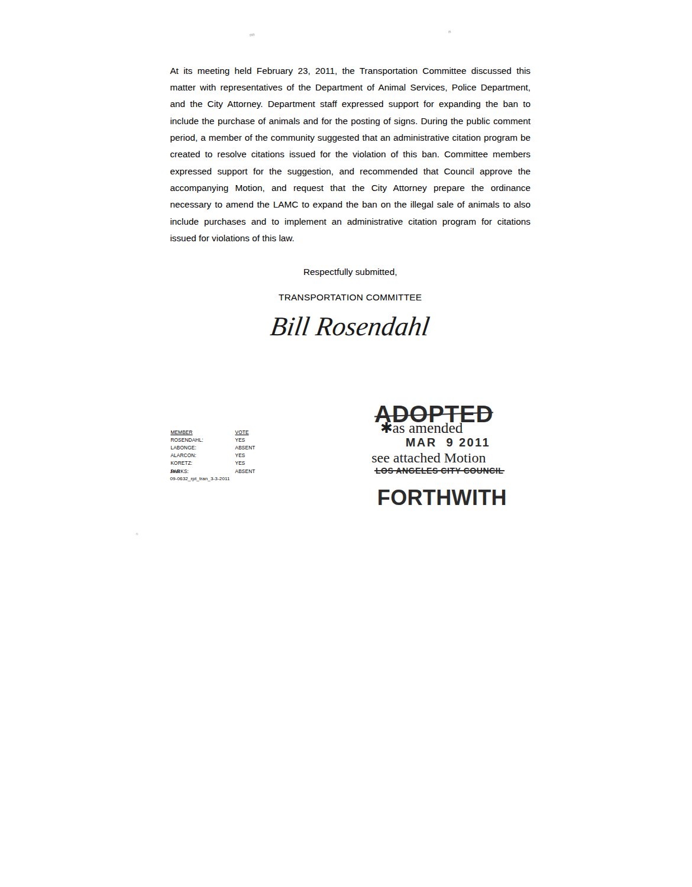ⁿⁿ
ⁿ
At its meeting held February 23, 2011, the Transportation Committee discussed this matter with representatives of the Department of Animal Services, Police Department, and the City Attorney. Department staff expressed support for expanding the ban to include the purchase of animals and for the posting of signs. During the public comment period, a member of the community suggested that an administrative citation program be created to resolve citations issued for the violation of this ban. Committee members expressed support for the suggestion, and recommended that Council approve the accompanying Motion, and request that the City Attorney prepare the ordinance necessary to amend the LAMC to expand the ban on the illegal sale of animals to also include purchases and to implement an administrative citation program for citations issued for violations of this law.
Respectfully submitted,
TRANSPORTATION COMMITTEE
Bill Rosendahl
ADOPTED
✱as amended
MAR 9 2011
see attached Motion
LOS ANGELES CITY COUNCIL
FORTHWITH
| MEMBER | VOTE |
| --- | --- |
| ROSENDAHL: | YES |
| LABONGE: | ABSENT |
| ALARCON: | YES |
| KORETZ: | YES |
| PARKS: | ABSENT |
JAW
09-0632_rpt_tran_3-3-2011
ⁿ